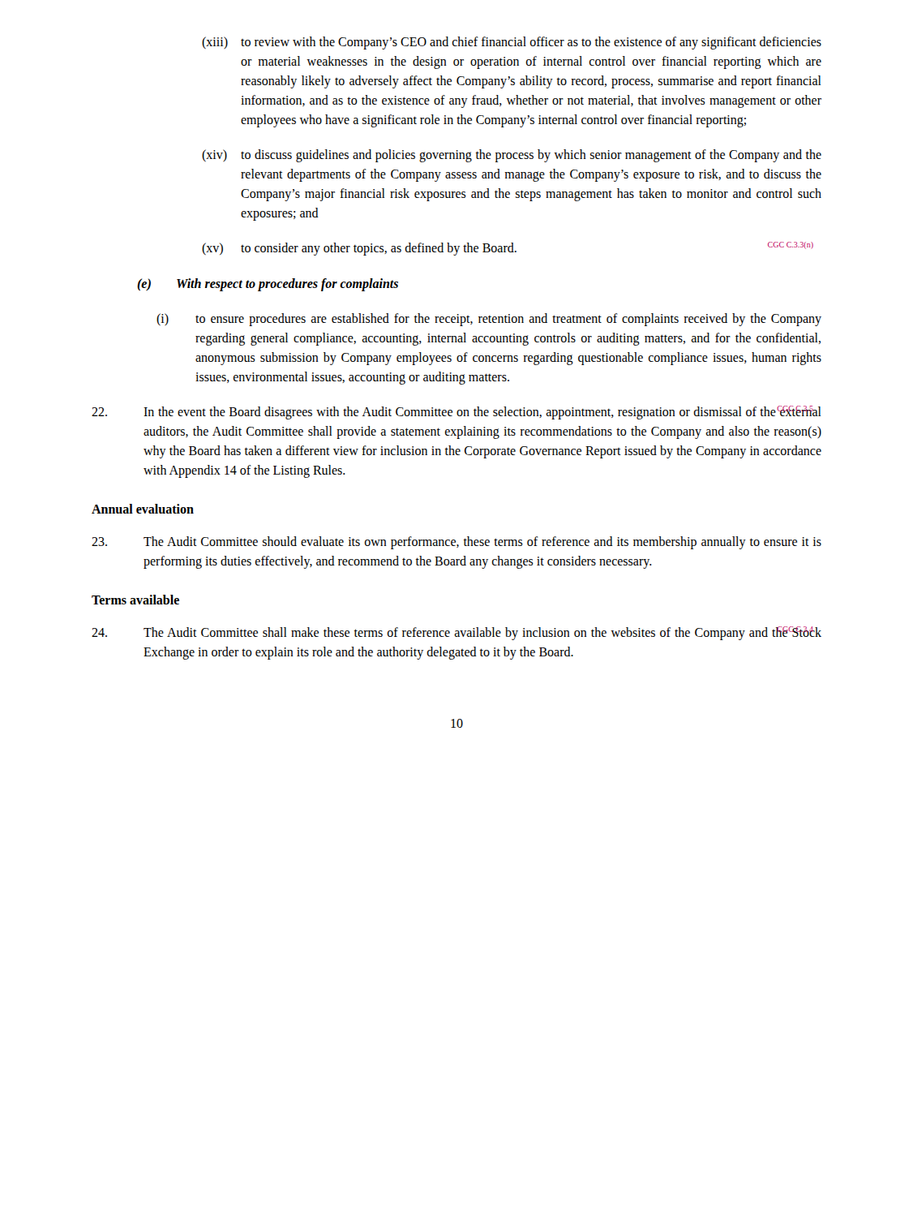(xiii)
to review with the Company’s CEO and chief financial officer as to the existence of any significant deficiencies or material weaknesses in the design or operation of internal control over financial reporting which are reasonably likely to adversely affect the Company’s ability to record, process, summarise and report financial information, and as to the existence of any fraud, whether or not material, that involves management or other employees who have a significant role in the Company’s internal control over financial reporting;
(xiv)
to discuss guidelines and policies governing the process by which senior management of the Company and the relevant departments of the Company assess and manage the Company’s exposure to risk, and to discuss the Company’s major financial risk exposures and the steps management has taken to monitor and control such exposures; and
(xv)
to consider any other topics, as defined by the Board.
CGC C.3.3(n)
(e)
With respect to procedures for complaints
(i)
to ensure procedures are established for the receipt, retention and treatment of complaints received by the Company regarding general compliance, accounting, internal accounting controls or auditing matters, and for the confidential, anonymous submission by Company employees of concerns regarding questionable compliance issues, human rights issues, environmental issues, accounting or auditing matters.
22.
In the event the Board disagrees with the Audit Committee on the selection, appointment, resignation or dismissal of the external auditors, the Audit Committee shall provide a statement explaining its recommendations to the Company and also the reason(s) why the Board has taken a different view for inclusion in the Corporate Governance Report issued by the Company in accordance with Appendix 14 of the Listing Rules.
CGC C.3.5
Annual evaluation
23.
The Audit Committee should evaluate its own performance, these terms of reference and its membership annually to ensure it is performing its duties effectively, and recommend to the Board any changes it considers necessary.
Terms available
24.
The Audit Committee shall make these terms of reference available by inclusion on the websites of the Company and the Stock Exchange in order to explain its role and the authority delegated to it by the Board.
CGC C.3.4
10